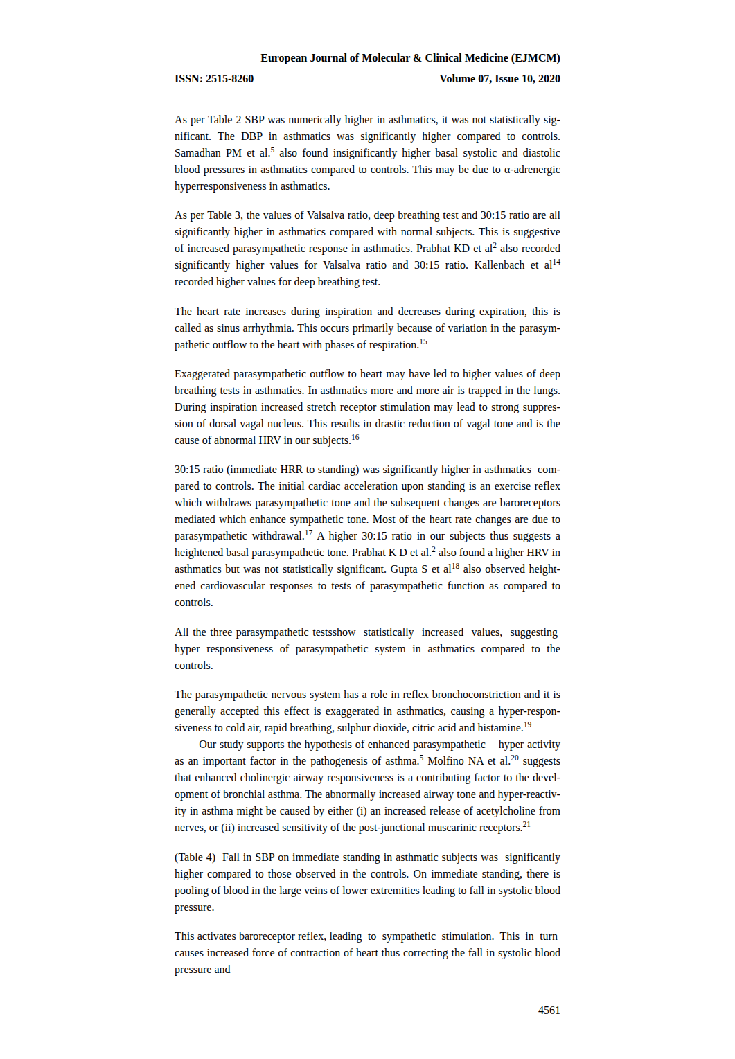European Journal of Molecular & Clinical Medicine (EJMCM)
ISSN: 2515-8260 Volume 07, Issue 10, 2020
As per Table 2 SBP was numerically higher in asthmatics, it was not statistically significant. The DBP in asthmatics was significantly higher compared to controls. Samadhan PM et al.5 also found insignificantly higher basal systolic and diastolic blood pressures in asthmatics compared to controls. This may be due to α-adrenergic hyperresponsiveness in asthmatics.
As per Table 3, the values of Valsalva ratio, deep breathing test and 30:15 ratio are all significantly higher in asthmatics compared with normal subjects. This is suggestive of increased parasympathetic response in asthmatics. Prabhat KD et al2 also recorded significantly higher values for Valsalva ratio and 30:15 ratio. Kallenbach et al14 recorded higher values for deep breathing test.
The heart rate increases during inspiration and decreases during expiration, this is called as sinus arrhythmia. This occurs primarily because of variation in the parasympathetic outflow to the heart with phases of respiration.15
Exaggerated parasympathetic outflow to heart may have led to higher values of deep breathing tests in asthmatics. In asthmatics more and more air is trapped in the lungs. During inspiration increased stretch receptor stimulation may lead to strong suppression of dorsal vagal nucleus. This results in drastic reduction of vagal tone and is the cause of abnormal HRV in our subjects.16
30:15 ratio (immediate HRR to standing) was significantly higher in asthmatics compared to controls. The initial cardiac acceleration upon standing is an exercise reflex which withdraws parasympathetic tone and the subsequent changes are baroreceptors mediated which enhance sympathetic tone. Most of the heart rate changes are due to parasympathetic withdrawal.17 A higher 30:15 ratio in our subjects thus suggests a heightened basal parasympathetic tone. Prabhat K D et al.2 also found a higher HRV in asthmatics but was not statistically significant. Gupta S et al18 also observed heightened cardiovascular responses to tests of parasympathetic function as compared to controls.
All the three parasympathetic testsshow statistically increased values, suggesting hyper responsiveness of parasympathetic system in asthmatics compared to the controls.
The parasympathetic nervous system has a role in reflex bronchoconstriction and it is generally accepted this effect is exaggerated in asthmatics, causing a hyper-responsiveness to cold air, rapid breathing, sulphur dioxide, citric acid and histamine.19
Our study supports the hypothesis of enhanced parasympathetic hyper activity as an important factor in the pathogenesis of asthma.5 Molfino NA et al.20 suggests that enhanced cholinergic airway responsiveness is a contributing factor to the development of bronchial asthma. The abnormally increased airway tone and hyper-reactivity in asthma might be caused by either (i) an increased release of acetylcholine from nerves, or (ii) increased sensitivity of the post-junctional muscarinic receptors.21
(Table 4) Fall in SBP on immediate standing in asthmatic subjects was significantly higher compared to those observed in the controls. On immediate standing, there is pooling of blood in the large veins of lower extremities leading to fall in systolic blood pressure.
This activates baroreceptor reflex, leading to sympathetic stimulation. This in turn causes increased force of contraction of heart thus correcting the fall in systolic blood pressure and
4561